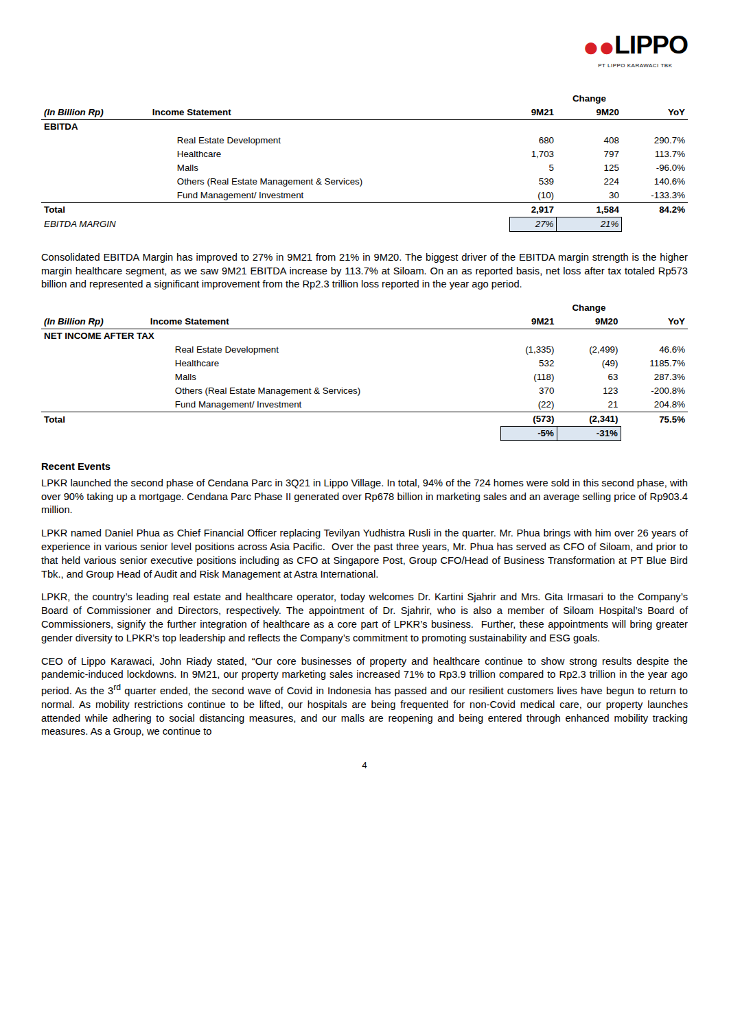●●LIPPO
PT LIPPO KARAWACI TBK
| | | Change |
| (In Billion Rp) | Income Statement | 9M21 | 9M20 | YoY |
| EBITDA | | | |
| | Real Estate Development | 680 | 408 | 290.7% |
| | Healthcare | 1,703 | 797 | 113.7% |
| | Malls | 5 | 125 | -96.0% |
| | Others (Real Estate Management & Services) | 539 | 224 | 140.6% |
| | Fund Management/ Investment | (10) | 30 | -133.3% |
| Total | 2,917 | 1,584 | 84.2% |
| EBITDA MARGIN | 27% | 21% | |
Consolidated EBITDA Margin has improved to 27% in 9M21 from 21% in 9M20. The biggest driver of the EBITDA margin strength is the higher margin healthcare segment, as we saw 9M21 EBITDA increase by 113.7% at Siloam. On an as reported basis, net loss after tax totaled Rp573 billion and represented a significant improvement from the Rp2.3 trillion loss reported in the year ago period.
| | | Change |
| (In Billion Rp) | Income Statement | 9M21 | 9M20 | YoY |
| NET INCOME AFTER TAX | | | |
| | Real Estate Development | (1,335) | (2,499) | 46.6% |
| | Healthcare | 532 | (49) | 1185.7% |
| | Malls | (118) | 63 | 287.3% |
| | Others (Real Estate Management & Services) | 370 | 123 | -200.8% |
| | Fund Management/ Investment | (22) | 21 | 204.8% |
| Total | (573) | (2,341) | 75.5% |
| | -5% | -31% | |
Recent Events
LPKR launched the second phase of Cendana Parc in 3Q21 in Lippo Village. In total, 94% of the 724 homes were sold in this second phase, with over 90% taking up a mortgage. Cendana Parc Phase II generated over Rp678 billion in marketing sales and an average selling price of Rp903.4 million.
LPKR named Daniel Phua as Chief Financial Officer replacing Tevilyan Yudhistra Rusli in the quarter. Mr. Phua brings with him over 26 years of experience in various senior level positions across Asia Pacific. Over the past three years, Mr. Phua has served as CFO of Siloam, and prior to that held various senior executive positions including as CFO at Singapore Post, Group CFO/Head of Business Transformation at PT Blue Bird Tbk., and Group Head of Audit and Risk Management at Astra International.
LPKR, the country’s leading real estate and healthcare operator, today welcomes Dr. Kartini Sjahrir and Mrs. Gita Irmasari to the Company’s Board of Commissioner and Directors, respectively. The appointment of Dr. Sjahrir, who is also a member of Siloam Hospital’s Board of Commissioners, signify the further integration of healthcare as a core part of LPKR’s business. Further, these appointments will bring greater gender diversity to LPKR’s top leadership and reflects the Company’s commitment to promoting sustainability and ESG goals.
CEO of Lippo Karawaci, John Riady stated, “Our core businesses of property and healthcare continue to show strong results despite the pandemic-induced lockdowns. In 9M21, our property marketing sales increased 71% to Rp3.9 trillion compared to Rp2.3 trillion in the year ago period. As the 3rd quarter ended, the second wave of Covid in Indonesia has passed and our resilient customers lives have begun to return to normal. As mobility restrictions continue to be lifted, our hospitals are being frequented for non-Covid medical care, our property launches attended while adhering to social distancing measures, and our malls are reopening and being entered through enhanced mobility tracking measures. As a Group, we continue to
4